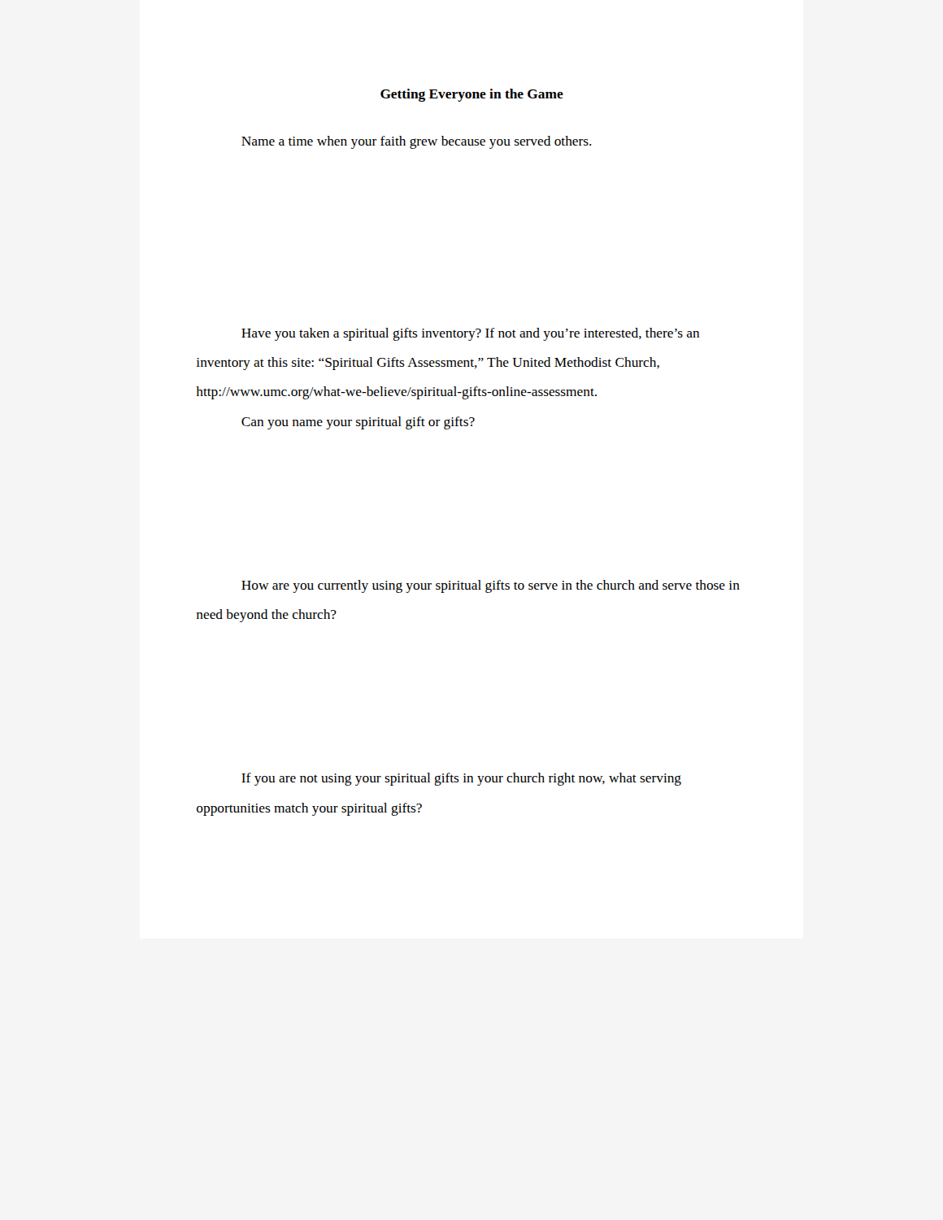Getting Everyone in the Game
Name a time when your faith grew because you served others.
Have you taken a spiritual gifts inventory? If not and you’re interested, there’s an inventory at this site: “Spiritual Gifts Assessment,” The United Methodist Church, http://www.umc.org/what-we-believe/spiritual-gifts-online-assessment.
Can you name your spiritual gift or gifts?
How are you currently using your spiritual gifts to serve in the church and serve those in need beyond the church?
If you are not using your spiritual gifts in your church right now, what serving opportunities match your spiritual gifts?